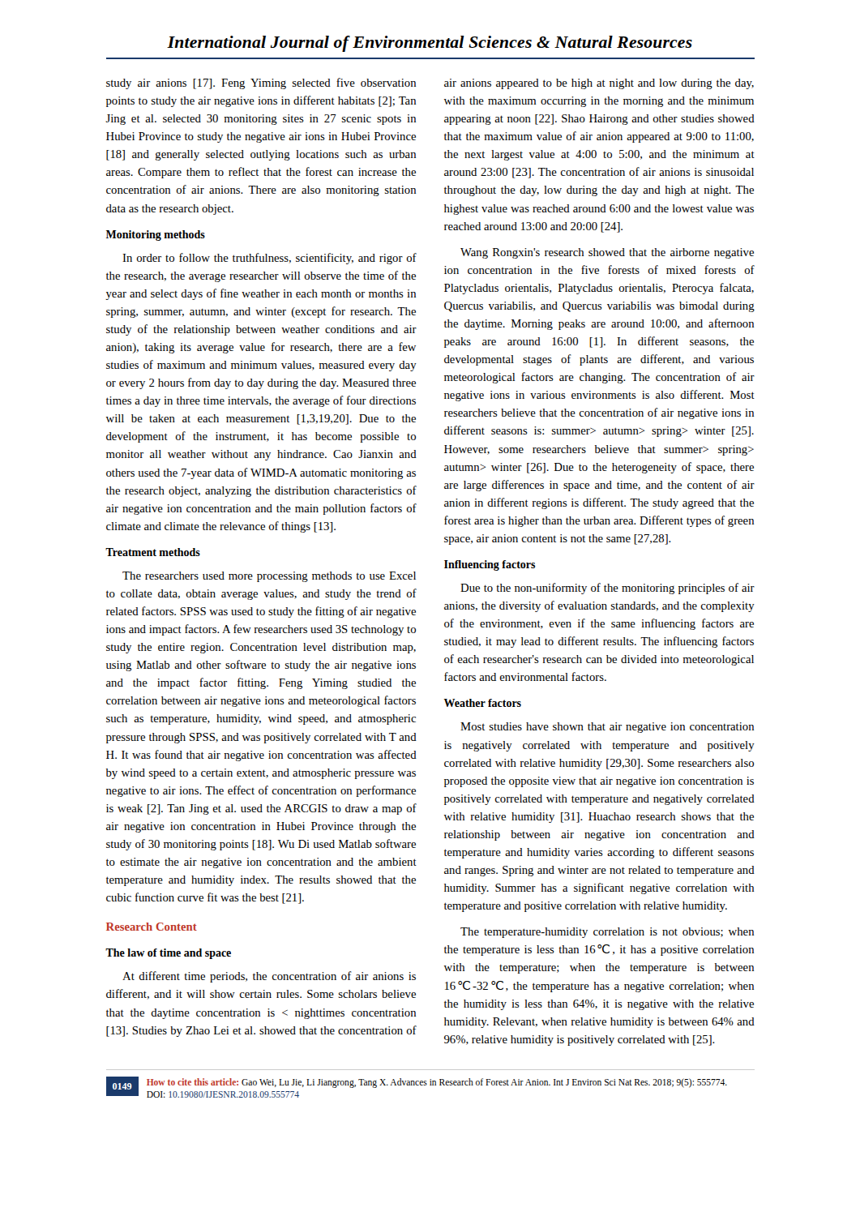International Journal of Environmental Sciences & Natural Resources
study air anions [17]. Feng Yiming selected five observation points to study the air negative ions in different habitats [2]; Tan Jing et al. selected 30 monitoring sites in 27 scenic spots in Hubei Province to study the negative air ions in Hubei Province [18] and generally selected outlying locations such as urban areas. Compare them to reflect that the forest can increase the concentration of air anions. There are also monitoring station data as the research object.
Monitoring methods
In order to follow the truthfulness, scientificity, and rigor of the research, the average researcher will observe the time of the year and select days of fine weather in each month or months in spring, summer, autumn, and winter (except for research. The study of the relationship between weather conditions and air anion), taking its average value for research, there are a few studies of maximum and minimum values, measured every day or every 2 hours from day to day during the day. Measured three times a day in three time intervals, the average of four directions will be taken at each measurement [1,3,19,20]. Due to the development of the instrument, it has become possible to monitor all weather without any hindrance. Cao Jianxin and others used the 7-year data of WIMD-A automatic monitoring as the research object, analyzing the distribution characteristics of air negative ion concentration and the main pollution factors of climate and climate the relevance of things [13].
Treatment methods
The researchers used more processing methods to use Excel to collate data, obtain average values, and study the trend of related factors. SPSS was used to study the fitting of air negative ions and impact factors. A few researchers used 3S technology to study the entire region. Concentration level distribution map, using Matlab and other software to study the air negative ions and the impact factor fitting. Feng Yiming studied the correlation between air negative ions and meteorological factors such as temperature, humidity, wind speed, and atmospheric pressure through SPSS, and was positively correlated with T and H. It was found that air negative ion concentration was affected by wind speed to a certain extent, and atmospheric pressure was negative to air ions. The effect of concentration on performance is weak [2]. Tan Jing et al. used the ARCGIS to draw a map of air negative ion concentration in Hubei Province through the study of 30 monitoring points [18]. Wu Di used Matlab software to estimate the air negative ion concentration and the ambient temperature and humidity index. The results showed that the cubic function curve fit was the best [21].
Research Content
The law of time and space
At different time periods, the concentration of air anions is different, and it will show certain rules. Some scholars believe that the daytime concentration is < nighttimes concentration [13]. Studies by Zhao Lei et al. showed that the concentration of air anions appeared to be high at night and low during the day, with the maximum occurring in the morning and the minimum appearing at noon [22]. Shao Hairong and other studies showed that the maximum value of air anion appeared at 9:00 to 11:00, the next largest value at 4:00 to 5:00, and the minimum at around 23:00 [23]. The concentration of air anions is sinusoidal throughout the day, low during the day and high at night. The highest value was reached around 6:00 and the lowest value was reached around 13:00 and 20:00 [24].
Wang Rongxin's research showed that the airborne negative ion concentration in the five forests of mixed forests of Platycladus orientalis, Platycladus orientalis, Pterocya falcata, Quercus variabilis, and Quercus variabilis was bimodal during the daytime. Morning peaks are around 10:00, and afternoon peaks are around 16:00 [1]. In different seasons, the developmental stages of plants are different, and various meteorological factors are changing. The concentration of air negative ions in various environments is also different. Most researchers believe that the concentration of air negative ions in different seasons is: summer> autumn> spring> winter [25]. However, some researchers believe that summer> spring> autumn> winter [26]. Due to the heterogeneity of space, there are large differences in space and time, and the content of air anion in different regions is different. The study agreed that the forest area is higher than the urban area. Different types of green space, air anion content is not the same [27,28].
Influencing factors
Due to the non-uniformity of the monitoring principles of air anions, the diversity of evaluation standards, and the complexity of the environment, even if the same influencing factors are studied, it may lead to different results. The influencing factors of each researcher's research can be divided into meteorological factors and environmental factors.
Weather factors
Most studies have shown that air negative ion concentration is negatively correlated with temperature and positively correlated with relative humidity [29,30]. Some researchers also proposed the opposite view that air negative ion concentration is positively correlated with temperature and negatively correlated with relative humidity [31]. Huachao research shows that the relationship between air negative ion concentration and temperature and humidity varies according to different seasons and ranges. Spring and winter are not related to temperature and humidity. Summer has a significant negative correlation with temperature and positive correlation with relative humidity.
The temperature-humidity correlation is not obvious; when the temperature is less than 16℃, it has a positive correlation with the temperature; when the temperature is between 16℃-32℃, the temperature has a negative correlation; when the humidity is less than 64%, it is negative with the relative humidity. Relevant, when relative humidity is between 64% and 96%, relative humidity is positively correlated with [25].
0149
How to cite this article: Gao Wei, Lu Jie, Li Jiangrong, Tang X. Advances in Research of Forest Air Anion. Int J Environ Sci Nat Res. 2018; 9(5): 555774.
DOI: 10.19080/IJESNR.2018.09.555774